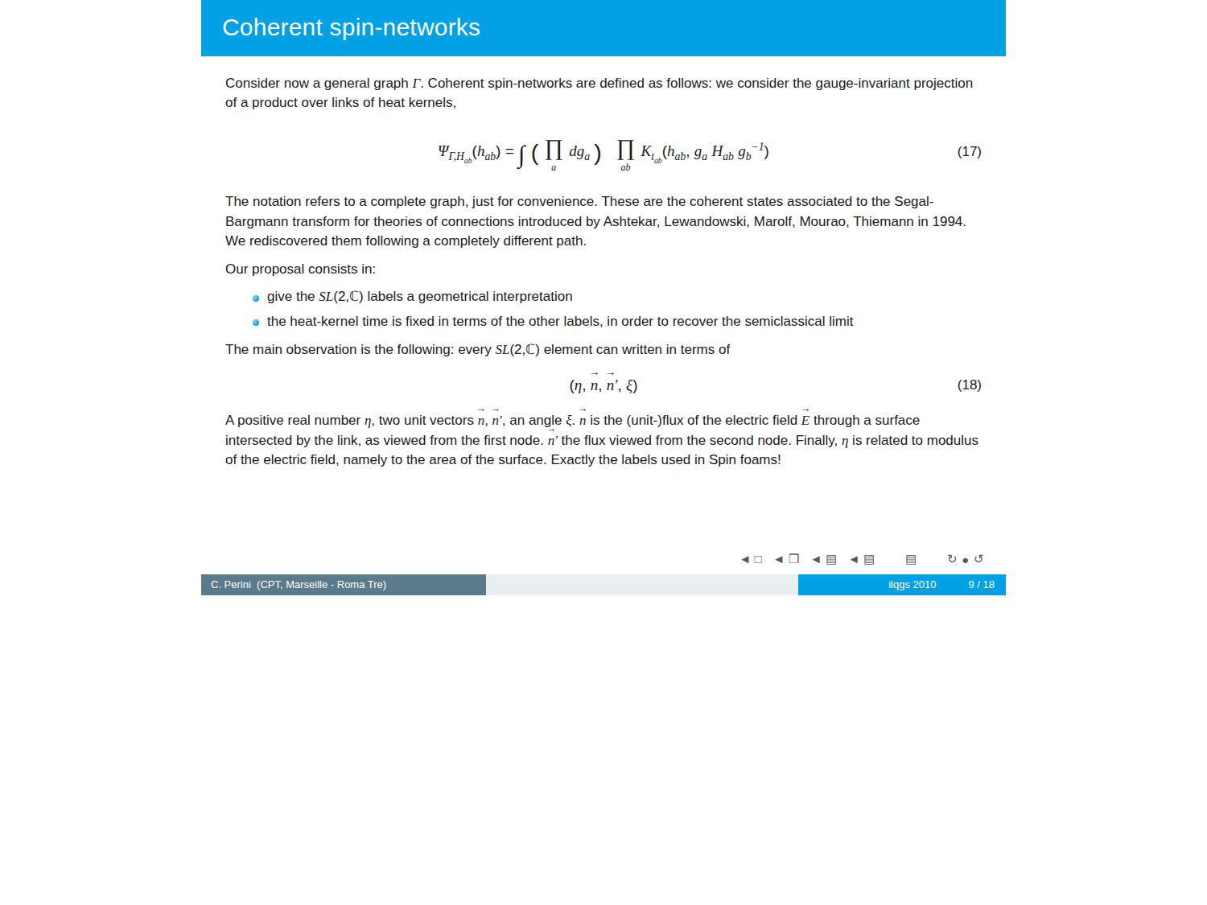Coherent spin-networks
Consider now a general graph Γ. Coherent spin-networks are defined as follows: we consider the gauge-invariant projection of a product over links of heat kernels,
ΨΓ,Hab(hab) = ∫ ( ∏a dga ) ∏ab Ktab(hab, ga Hab gb−1)
(17)
The notation refers to a complete graph, just for convenience. These are the coherent states associated to the Segal-Bargmann transform for theories of connections introduced by Ashtekar, Lewandowski, Marolf, Mourao, Thiemann in 1994. We rediscovered them following a completely different path.
Our proposal consists in:
give the SL(2,ℂ) labels a geometrical interpretation
the heat-kernel time is fixed in terms of the other labels, in order to recover the semiclassical limit
The main observation is the following: every SL(2,ℂ) element can written in terms of
(η, n, n′, ξ)
(18)
A positive real number η, two unit vectors n, n′, an angle ξ. n is the (unit-)flux of the electric field E through a surface intersected by the link, as viewed from the first node. n′ the flux viewed from the second node. Finally, η is related to modulus of the electric field, namely to the area of the surface. Exactly the labels used in Spin foams!
◄ □ ◄ ❐ ◄ ▤ ◄ ▤ ▤ ↻ ⦁ ↺
C. Perini (CPT, Marseille - Roma Tre)
ilqgs 20109 / 18